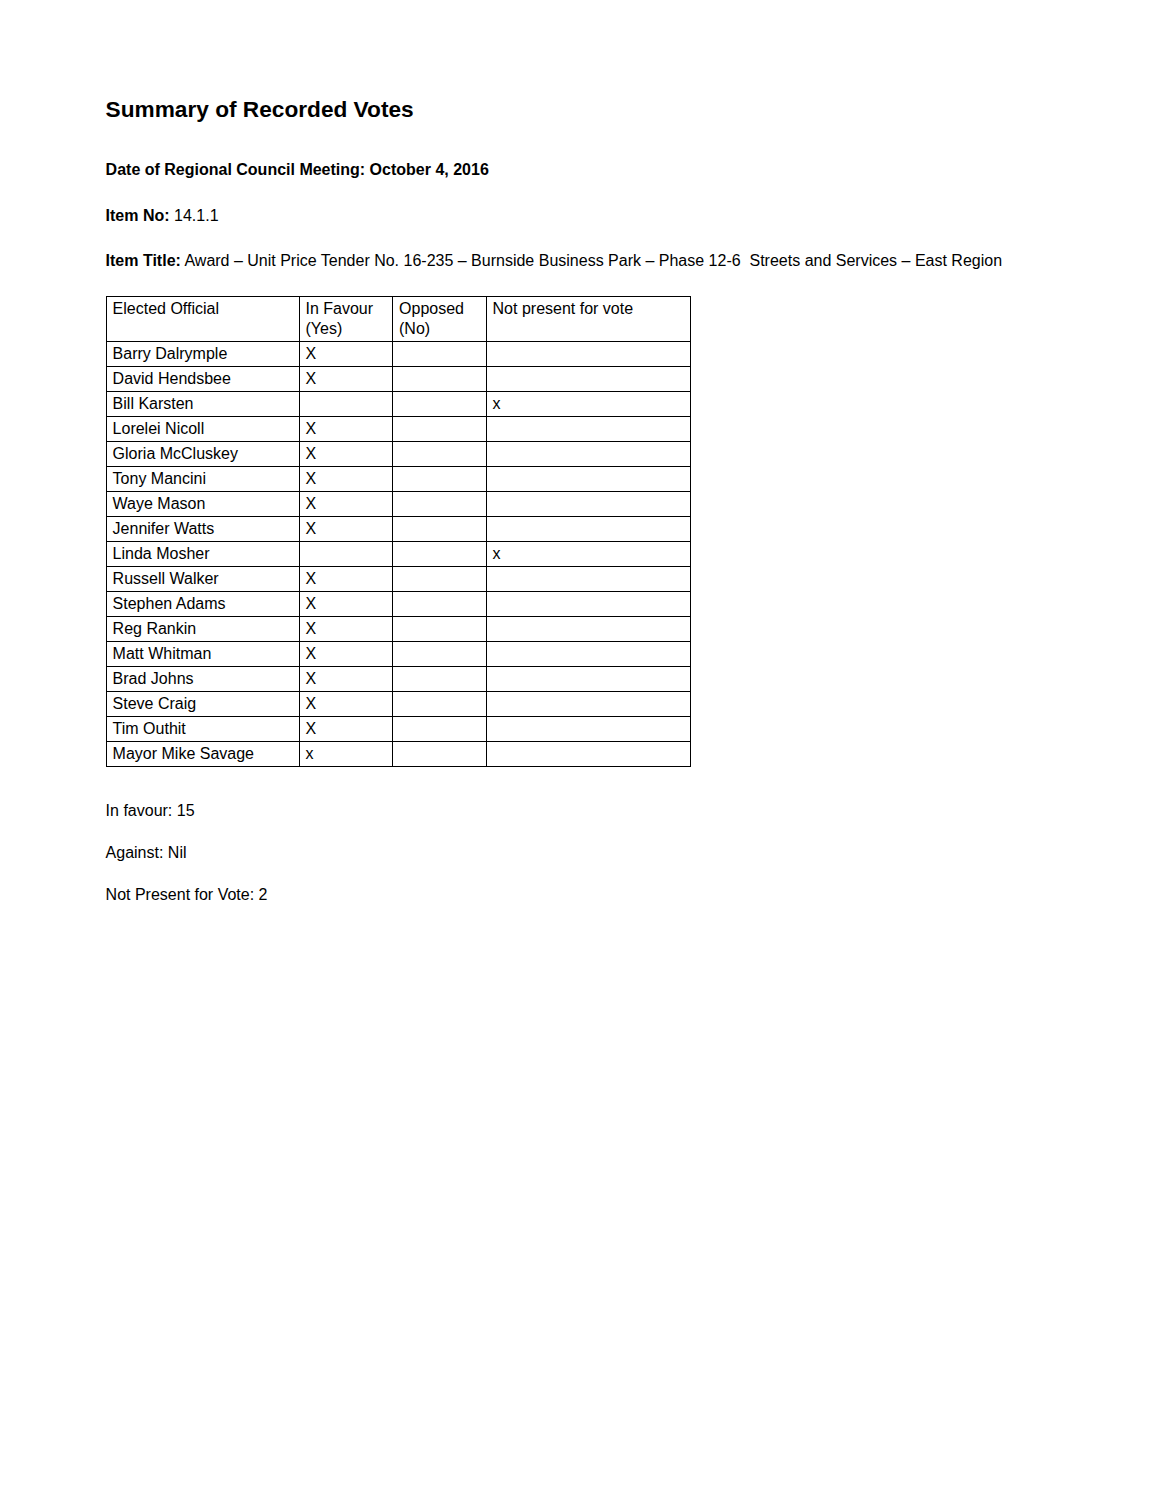Summary of Recorded Votes
Date of Regional Council Meeting: October 4, 2016
Item No: 14.1.1
Item Title: Award – Unit Price Tender No. 16-235 – Burnside Business Park – Phase 12-6 Streets and Services – East Region
| Elected Official | In Favour (Yes) | Opposed (No) | Not present for vote |
| --- | --- | --- | --- |
| Barry Dalrymple | X | | |
| David Hendsbee | X | | |
| Bill Karsten | | | x |
| Lorelei Nicoll | X | | |
| Gloria McCluskey | X | | |
| Tony Mancini | X | | |
| Waye Mason | X | | |
| Jennifer Watts | X | | |
| Linda Mosher | | | x |
| Russell Walker | X | | |
| Stephen Adams | X | | |
| Reg Rankin | X | | |
| Matt Whitman | X | | |
| Brad Johns | X | | |
| Steve Craig | X | | |
| Tim Outhit | X | | |
| Mayor Mike Savage | x | | |
In favour: 15
Against: Nil
Not Present for Vote: 2